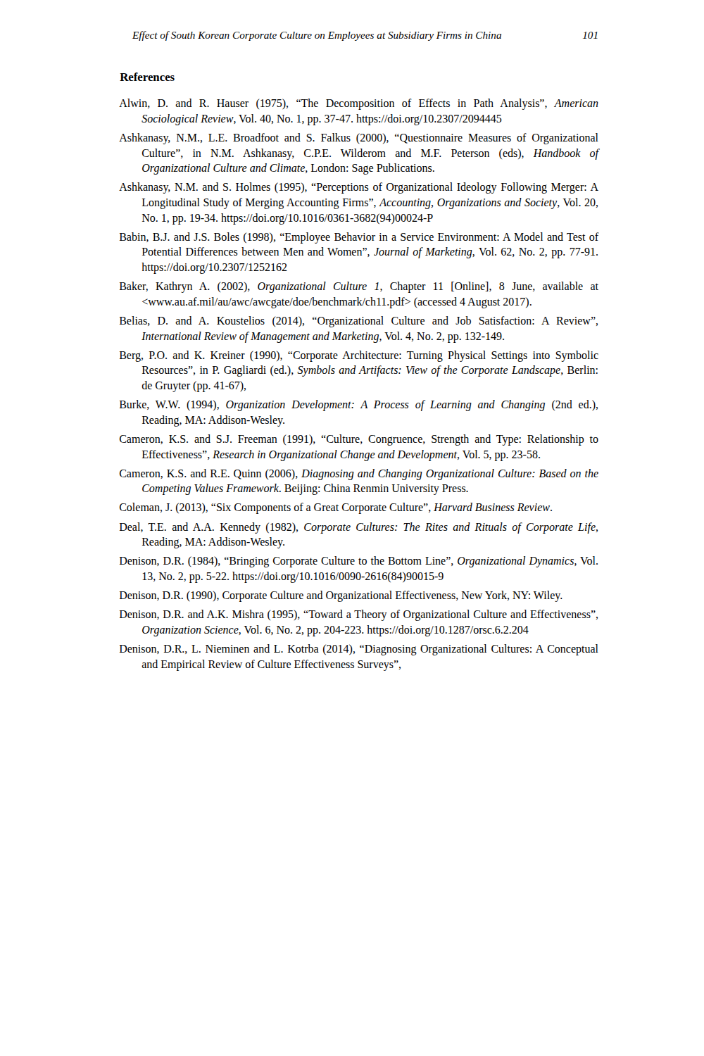Effect of South Korean Corporate Culture on Employees at Subsidiary Firms in China 101
References
Alwin, D. and R. Hauser (1975), “The Decomposition of Effects in Path Analysis”, American Sociological Review, Vol. 40, No. 1, pp. 37-47. https://doi.org/10.2307/2094445
Ashkanasy, N.M., L.E. Broadfoot and S. Falkus (2000), “Questionnaire Measures of Organizational Culture”, in N.M. Ashkanasy, C.P.E. Wilderom and M.F. Peterson (eds), Handbook of Organizational Culture and Climate, London: Sage Publications.
Ashkanasy, N.M. and S. Holmes (1995), “Perceptions of Organizational Ideology Following Merger: A Longitudinal Study of Merging Accounting Firms”, Accounting, Organizations and Society, Vol. 20, No. 1, pp. 19-34. https://doi.org/10.1016/0361-3682(94)00024-P
Babin, B.J. and J.S. Boles (1998), “Employee Behavior in a Service Environment: A Model and Test of Potential Differences between Men and Women”, Journal of Marketing, Vol. 62, No. 2, pp. 77-91. https://doi.org/10.2307/1252162
Baker, Kathryn A. (2002), Organizational Culture 1, Chapter 11 [Online], 8 June, available at <www.au.af.mil/au/awc/awcgate/doe/benchmark/ch11.pdf> (accessed 4 August 2017).
Belias, D. and A. Koustelios (2014), “Organizational Culture and Job Satisfaction: A Review”, International Review of Management and Marketing, Vol. 4, No. 2, pp. 132-149.
Berg, P.O. and K. Kreiner (1990), “Corporate Architecture: Turning Physical Settings into Symbolic Resources”, in P. Gagliardi (ed.), Symbols and Artifacts: View of the Corporate Landscape, Berlin: de Gruyter (pp. 41-67),
Burke, W.W. (1994), Organization Development: A Process of Learning and Changing (2nd ed.), Reading, MA: Addison-Wesley.
Cameron, K.S. and S.J. Freeman (1991), “Culture, Congruence, Strength and Type: Relationship to Effectiveness”, Research in Organizational Change and Development, Vol. 5, pp. 23-58.
Cameron, K.S. and R.E. Quinn (2006), Diagnosing and Changing Organizational Culture: Based on the Competing Values Framework. Beijing: China Renmin University Press.
Coleman, J. (2013), “Six Components of a Great Corporate Culture”, Harvard Business Review.
Deal, T.E. and A.A. Kennedy (1982), Corporate Cultures: The Rites and Rituals of Corporate Life, Reading, MA: Addison-Wesley.
Denison, D.R. (1984), “Bringing Corporate Culture to the Bottom Line”, Organizational Dynamics, Vol. 13, No. 2, pp. 5-22. https://doi.org/10.1016/0090-2616(84)90015-9
Denison, D.R. (1990), Corporate Culture and Organizational Effectiveness, New York, NY: Wiley.
Denison, D.R. and A.K. Mishra (1995), “Toward a Theory of Organizational Culture and Effectiveness”, Organization Science, Vol. 6, No. 2, pp. 204-223. https://doi.org/10.1287/orsc.6.2.204
Denison, D.R., L. Nieminen and L. Kotrba (2014), “Diagnosing Organizational Cultures: A Conceptual and Empirical Review of Culture Effectiveness Surveys”,